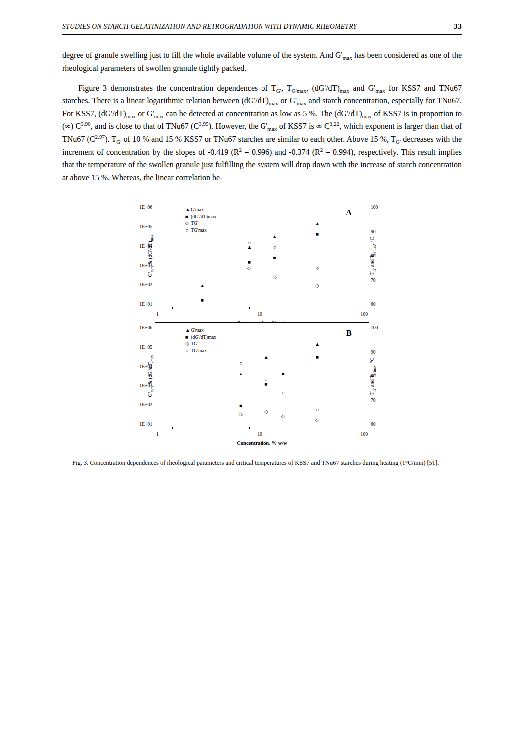STUDIES ON STARCH GELATINIZATION AND RETROGRADATION WITH DYNAMIC RHEOMETRY 33
degree of granule swelling just to fill the whole available volume of the system. And G'max has been considered as one of the rheological parameters of swollen granule tightly packed.
Figure 3 demonstrates the concentration dependences of TG', TG'max, (dG'/dT)max and G'max for KSS7 and TNu67 starches. There is a linear logarithmic relation between (dG'/dT)max or G'max and starch concentration, especially for TNu67. For KSS7, (dG'/dT)max or G'max can be detected at concentration as low as 5 %. The (dG'/dT)max of KSS7 is in proportion to (∞) C3.90, and is close to that of TNu67 (C3.95). However, the G'max of KSS7 is ∞ C3.22, which exponent is larger than that of TNu67 (C2.97). TG' of 10 % and 15 % KSS7 or TNu67 starches are similar to each other. Above 15 %, TG' decreases with the increment of concentration by the slopes of -0.419 (R2 = 0.996) and -0.374 (R2 = 0.994), respectively. This result implies that the temperature of the swollen granule just fulfilling the system will drop down with the increase of starch concentration at above 15 %. Whereas, the linear correlation be-
A
▲G'max
■(dG'/dT)max
◇TG'
○TG'max
G'max & (dG'/dT)max
1E+06 1E+05 1E+04 1E+03 1E+02 1E+01
TG' and TG'max, °C
100 90 80 70 60
▲ ■ ○ ▲ ■ ◇ ▲ ○ ■ ◇ ▲ ■ ○ ◇
1 10 100
Concentration, % w/w
B
▲G'max
■(dG'/dT)max
◇TG'
○TG'max
G'max & (dG'/dT)max
1E+06 1E+05 1E+04 1E+03 1E+02 1E+01
TG' and TG'max, °C
100 90 80 70 60
○ ▲ ■ ◇ ▲ ○ ■ ◇ ■ ○ ◇ ▲ ■ ○ ◇
1 10 100
Concentration, % w/w
Fig. 3. Concentration dependences of rheological parameters and critical temperatures of KSS7 and TNu67 starches during heating (1°C/min) [51].